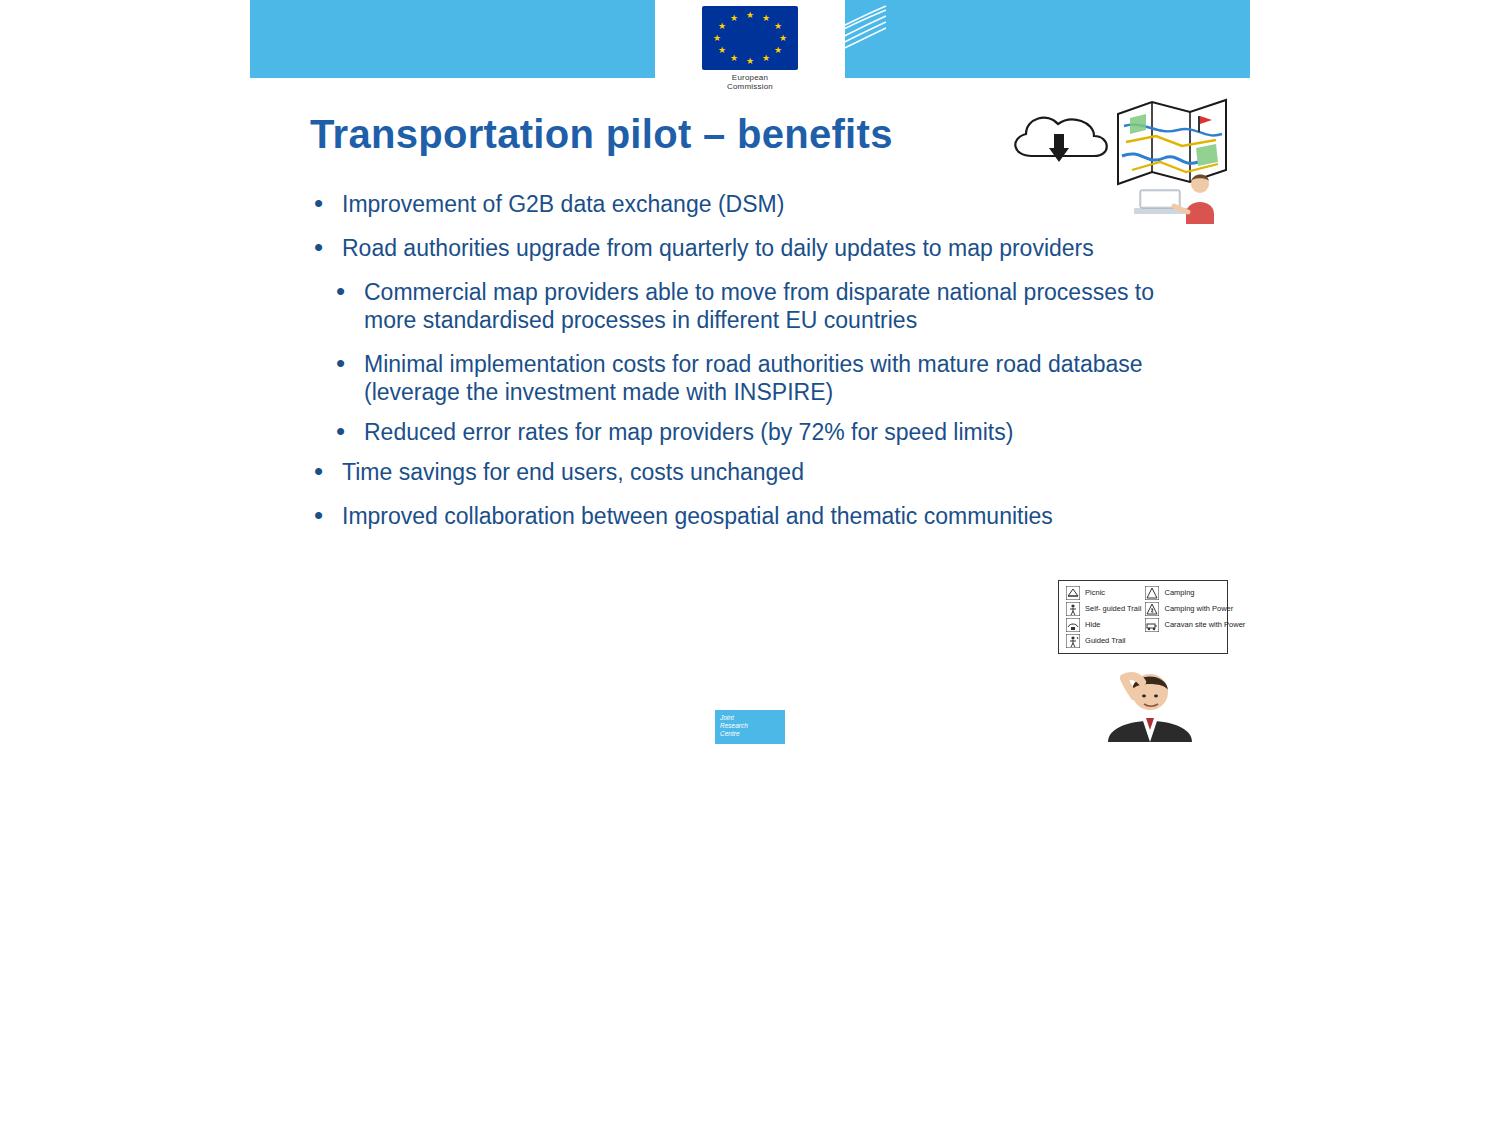★ ★ ★ ★ ★ ★ ★ ★ ★ ★ ★ ★
European
Commission
Transportation pilot – benefits
Improvement of G2B data exchange (DSM)
Road authorities upgrade from quarterly to daily updates to map providers
Commercial map providers able to move from disparate national processes to more standardised processes in different EU countries
Minimal implementation costs for road authorities with mature road database (leverage the investment made with INSPIRE)
Reduced error rates for map providers (by 72% for speed limits)
Time savings for end users, costs unchanged
Improved collaboration between geospatial and thematic communities
| Picnic | Camping |
| Self- guided Trail | Camping with Power |
| Hide | Caravan site with Power |
| Guided Trail | |
Joint
Research
Centre